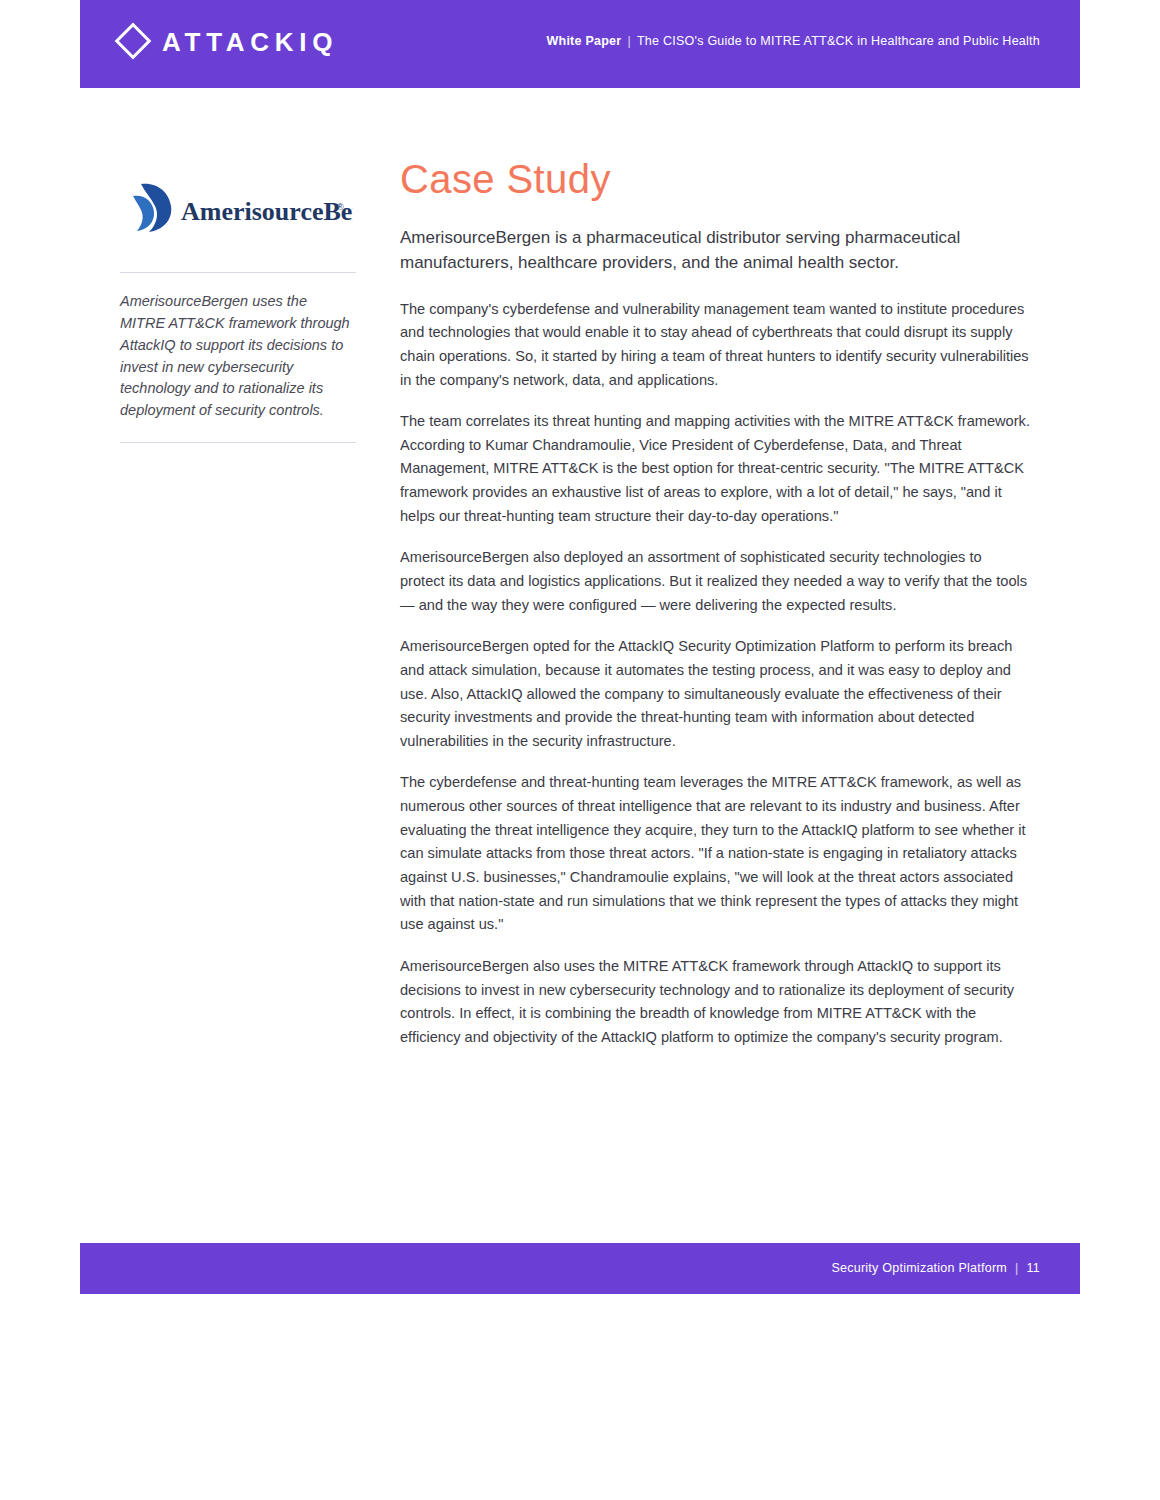ATTACKIQ
White Paper|The CISO's Guide to MITRE ATT&CK in Healthcare and Public Health
AmerisourceBergen ®
AmerisourceBergen uses the MITRE ATT&CK framework through AttackIQ to support its decisions to invest in new cybersecurity technology and to rationalize its deployment of security controls.
Case Study
AmerisourceBergen is a pharmaceutical distributor serving pharmaceutical manufacturers, healthcare providers, and the animal health sector.
The company's cyberdefense and vulnerability management team wanted to institute procedures and technologies that would enable it to stay ahead of cyberthreats that could disrupt its supply chain operations. So, it started by hiring a team of threat hunters to identify security vulnerabilities in the company's network, data, and applications.
The team correlates its threat hunting and mapping activities with the MITRE ATT&CK framework. According to Kumar Chandramoulie, Vice President of Cyberdefense, Data, and Threat Management, MITRE ATT&CK is the best option for threat-centric security. "The MITRE ATT&CK framework provides an exhaustive list of areas to explore, with a lot of detail," he says, "and it helps our threat-hunting team structure their day-to-day operations."
AmerisourceBergen also deployed an assortment of sophisticated security technologies to protect its data and logistics applications. But it realized they needed a way to verify that the tools — and the way they were configured — were delivering the expected results.
AmerisourceBergen opted for the AttackIQ Security Optimization Platform to perform its breach and attack simulation, because it automates the testing process, and it was easy to deploy and use. Also, AttackIQ allowed the company to simultaneously evaluate the effectiveness of their security investments and provide the threat-hunting team with information about detected vulnerabilities in the security infrastructure.
The cyberdefense and threat-hunting team leverages the MITRE ATT&CK framework, as well as numerous other sources of threat intelligence that are relevant to its industry and business. After evaluating the threat intelligence they acquire, they turn to the AttackIQ platform to see whether it can simulate attacks from those threat actors. "If a nation-state is engaging in retaliatory attacks against U.S. businesses," Chandramoulie explains, "we will look at the threat actors associated with that nation-state and run simulations that we think represent the types of attacks they might use against us."
AmerisourceBergen also uses the MITRE ATT&CK framework through AttackIQ to support its decisions to invest in new cybersecurity technology and to rationalize its deployment of security controls. In effect, it is combining the breadth of knowledge from MITRE ATT&CK with the efficiency and objectivity of the AttackIQ platform to optimize the company's security program.
Security Optimization Platform|11